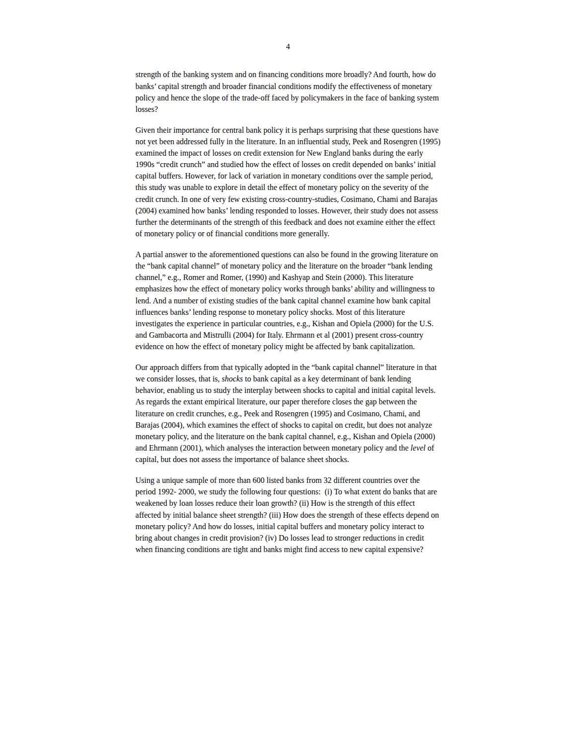4
strength of the banking system and on financing conditions more broadly? And fourth, how do banks’ capital strength and broader financial conditions modify the effectiveness of monetary policy and hence the slope of the trade-off faced by policymakers in the face of banking system losses?
Given their importance for central bank policy it is perhaps surprising that these questions have not yet been addressed fully in the literature. In an influential study, Peek and Rosengren (1995) examined the impact of losses on credit extension for New England banks during the early 1990s “credit crunch” and studied how the effect of losses on credit depended on banks’ initial capital buffers. However, for lack of variation in monetary conditions over the sample period, this study was unable to explore in detail the effect of monetary policy on the severity of the credit crunch. In one of very few existing cross-country-studies, Cosimano, Chami and Barajas (2004) examined how banks’ lending responded to losses. However, their study does not assess further the determinants of the strength of this feedback and does not examine either the effect of monetary policy or of financial conditions more generally.
A partial answer to the aforementioned questions can also be found in the growing literature on the “bank capital channel” of monetary policy and the literature on the broader “bank lending channel,” e.g., Romer and Romer, (1990) and Kashyap and Stein (2000). This literature emphasizes how the effect of monetary policy works through banks’ ability and willingness to lend. And a number of existing studies of the bank capital channel examine how bank capital influences banks’ lending response to monetary policy shocks. Most of this literature investigates the experience in particular countries, e.g., Kishan and Opiela (2000) for the U.S. and Gambacorta and Mistrulli (2004) for Italy. Ehrmann et al (2001) present cross-country evidence on how the effect of monetary policy might be affected by bank capitalization.
Our approach differs from that typically adopted in the “bank capital channel” literature in that we consider losses, that is, shocks to bank capital as a key determinant of bank lending behavior, enabling us to study the interplay between shocks to capital and initial capital levels. As regards the extant empirical literature, our paper therefore closes the gap between the literature on credit crunches, e.g., Peek and Rosengren (1995) and Cosimano, Chami, and Barajas (2004), which examines the effect of shocks to capital on credit, but does not analyze monetary policy, and the literature on the bank capital channel, e.g., Kishan and Opiela (2000) and Ehrmann (2001), which analyses the interaction between monetary policy and the level of capital, but does not assess the importance of balance sheet shocks.
Using a unique sample of more than 600 listed banks from 32 different countries over the period 1992- 2000, we study the following four questions: (i) To what extent do banks that are weakened by loan losses reduce their loan growth? (ii) How is the strength of this effect affected by initial balance sheet strength? (iii) How does the strength of these effects depend on monetary policy? And how do losses, initial capital buffers and monetary policy interact to bring about changes in credit provision? (iv) Do losses lead to stronger reductions in credit when financing conditions are tight and banks might find access to new capital expensive?